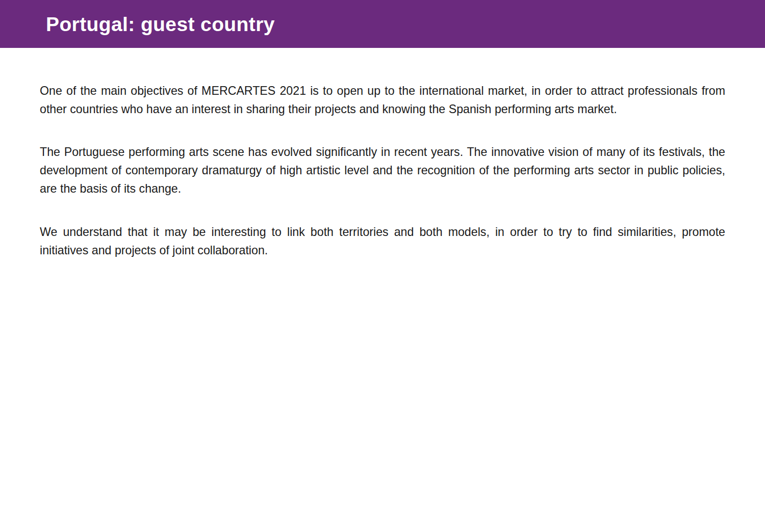Portugal: guest country
One of the main objectives of MERCARTES 2021 is to open up to the international market, in order to attract professionals from other countries who have an interest in sharing their projects and knowing the Spanish performing arts market.
The Portuguese performing arts scene has evolved significantly in recent years. The innovative vision of many of its festivals, the development of contemporary dramaturgy of high artistic level and the recognition of the performing arts sector in public policies, are the basis of its change.
We understand that it may be interesting to link both territories and both models, in order to try to find similarities, promote initiatives and projects of joint collaboration.